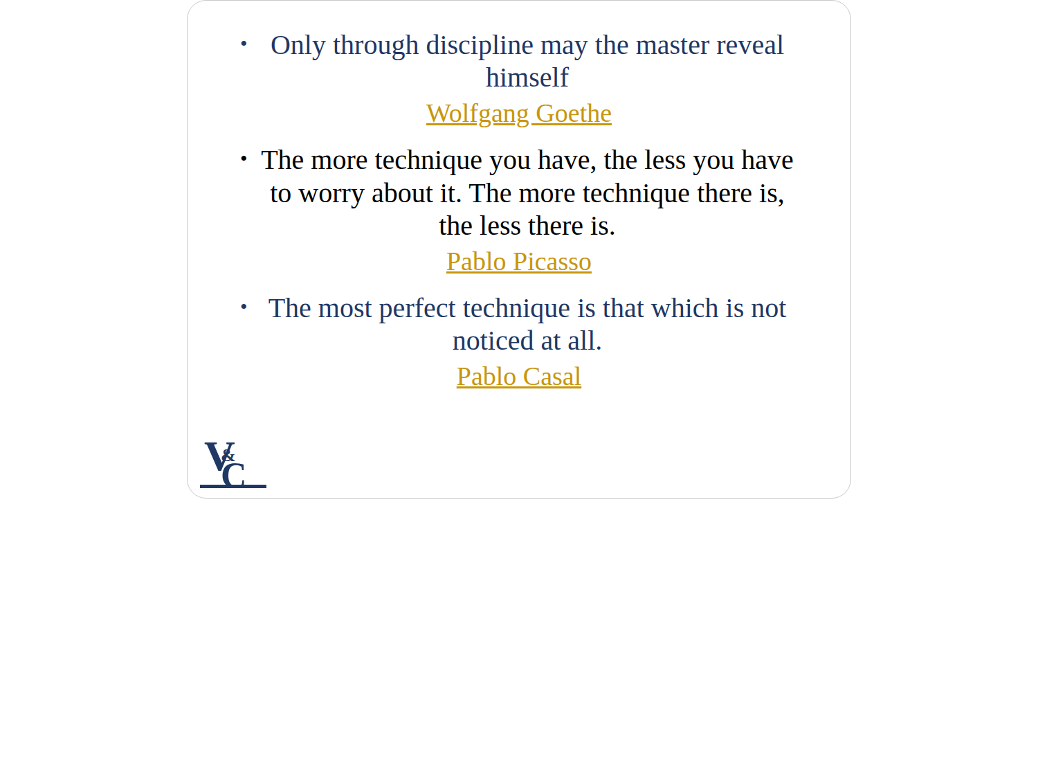Only through discipline may the master reveal himself
Wolfgang Goethe
The more technique you have, the less you have to worry about it. The more technique there is, the less there is.
Pablo Picasso
The most perfect technique is that which is not noticed at all.
Pablo Casal
V & C